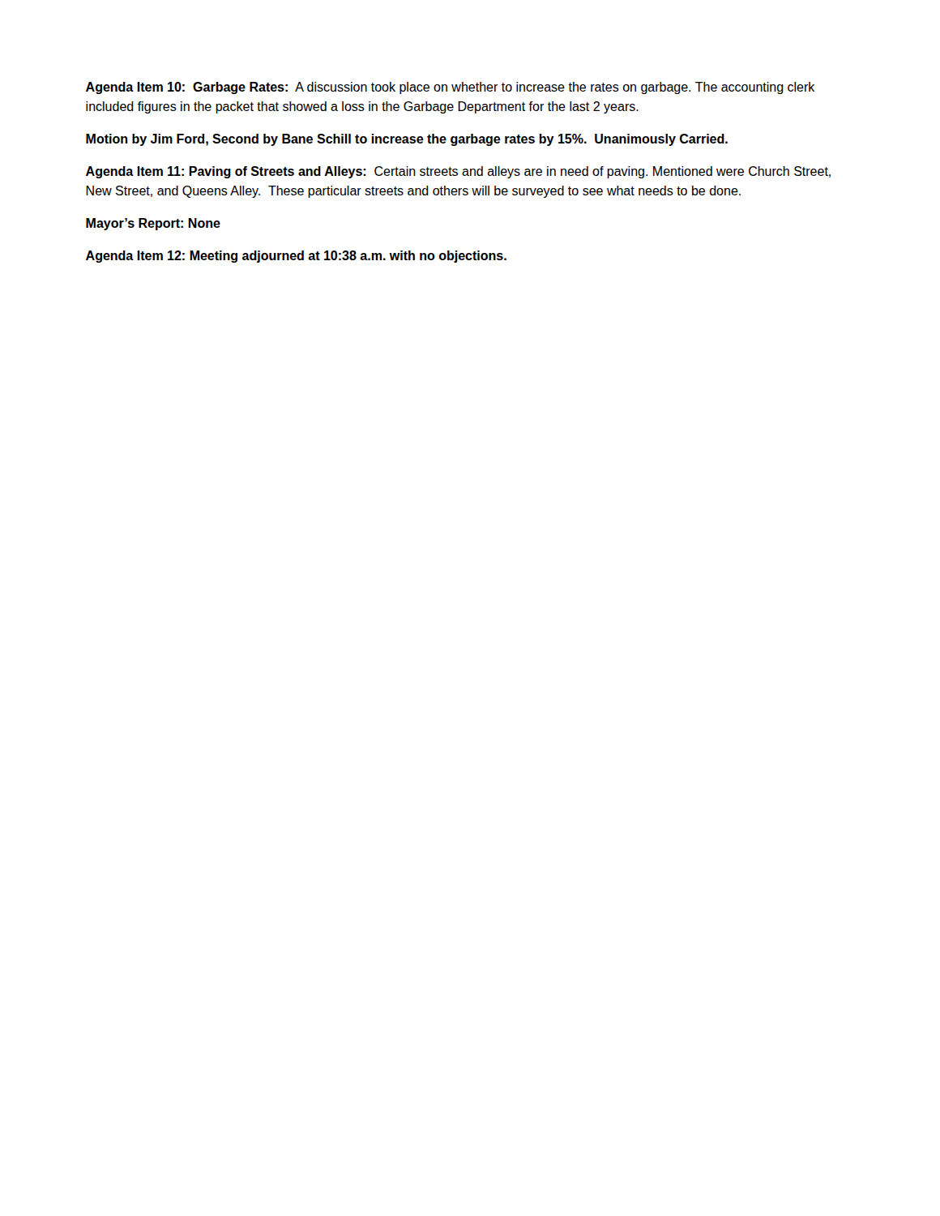Agenda Item 10: Garbage Rates: A discussion took place on whether to increase the rates on garbage. The accounting clerk included figures in the packet that showed a loss in the Garbage Department for the last 2 years.
Motion by Jim Ford, Second by Bane Schill to increase the garbage rates by 15%. Unanimously Carried.
Agenda Item 11: Paving of Streets and Alleys: Certain streets and alleys are in need of paving. Mentioned were Church Street, New Street, and Queens Alley. These particular streets and others will be surveyed to see what needs to be done.
Mayor’s Report: None
Agenda Item 12: Meeting adjourned at 10:38 a.m. with no objections.